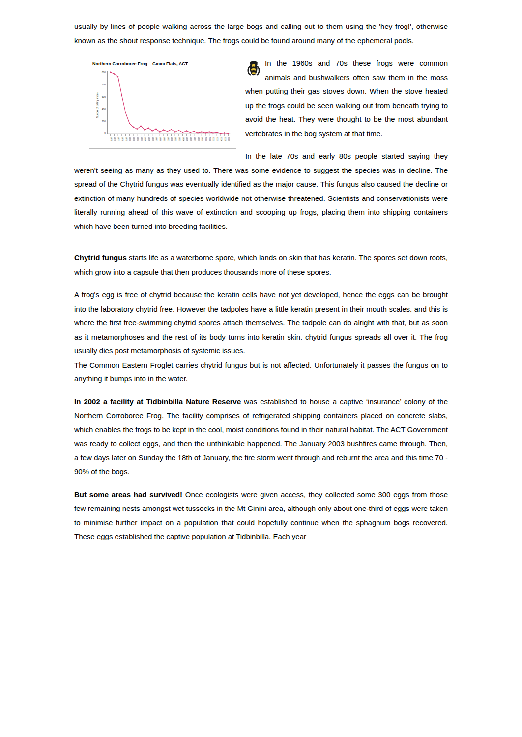usually by lines of people walking across the large bogs and calling out to them using the 'hey frog!', otherwise known as the shout response technique. The frogs could be found around many of the ephemeral pools.
Northern Corroboree Frog – Ginini Flats, ACT
800 700 600 400 200 0 Number of calling males 1975 1976 1977 1978 1979 1980 1981 1982 1983 1984 1985 1986 1987 1988 1989 1990 1991 1992 1993 1994 1995 1996 1997 1998 1999 2000 2001 2002 2003 2004 2005 2006
In the 1960s and 70s these frogs were common animals and bushwalkers often saw them in the moss when putting their gas stoves down. When the stove heated up the frogs could be seen walking out from beneath trying to avoid the heat. They were thought to be the most abundant vertebrates in the bog system at that time.
In the late 70s and early 80s people started saying they weren't seeing as many as they used to. There was some evidence to suggest the species was in decline. The spread of the Chytrid fungus was eventually identified as the major cause. This fungus also caused the decline or extinction of many hundreds of species worldwide not otherwise threatened. Scientists and conservationists were literally running ahead of this wave of extinction and scooping up frogs, placing them into shipping containers which have been turned into breeding facilities.
Chytrid fungus starts life as a waterborne spore, which lands on skin that has keratin. The spores set down roots, which grow into a capsule that then produces thousands more of these spores.
A frog's egg is free of chytrid because the keratin cells have not yet developed, hence the eggs can be brought into the laboratory chytrid free. However the tadpoles have a little keratin present in their mouth scales, and this is where the first free-swimming chytrid spores attach themselves. The tadpole can do alright with that, but as soon as it metamorphoses and the rest of its body turns into keratin skin, chytrid fungus spreads all over it. The frog usually dies post metamorphosis of systemic issues.
The Common Eastern Froglet carries chytrid fungus but is not affected. Unfortunately it passes the fungus on to anything it bumps into in the water.
In 2002 a facility at Tidbinbilla Nature Reserve was established to house a captive ‘insurance’ colony of the Northern Corroboree Frog. The facility comprises of refrigerated shipping containers placed on concrete slabs, which enables the frogs to be kept in the cool, moist conditions found in their natural habitat. The ACT Government was ready to collect eggs, and then the unthinkable happened. The January 2003 bushfires came through. Then, a few days later on Sunday the 18th of January, the fire storm went through and reburnt the area and this time 70 - 90% of the bogs.
But some areas had survived! Once ecologists were given access, they collected some 300 eggs from those few remaining nests amongst wet tussocks in the Mt Ginini area, although only about one-third of eggs were taken to minimise further impact on a population that could hopefully continue when the sphagnum bogs recovered. These eggs established the captive population at Tidbinbilla. Each year